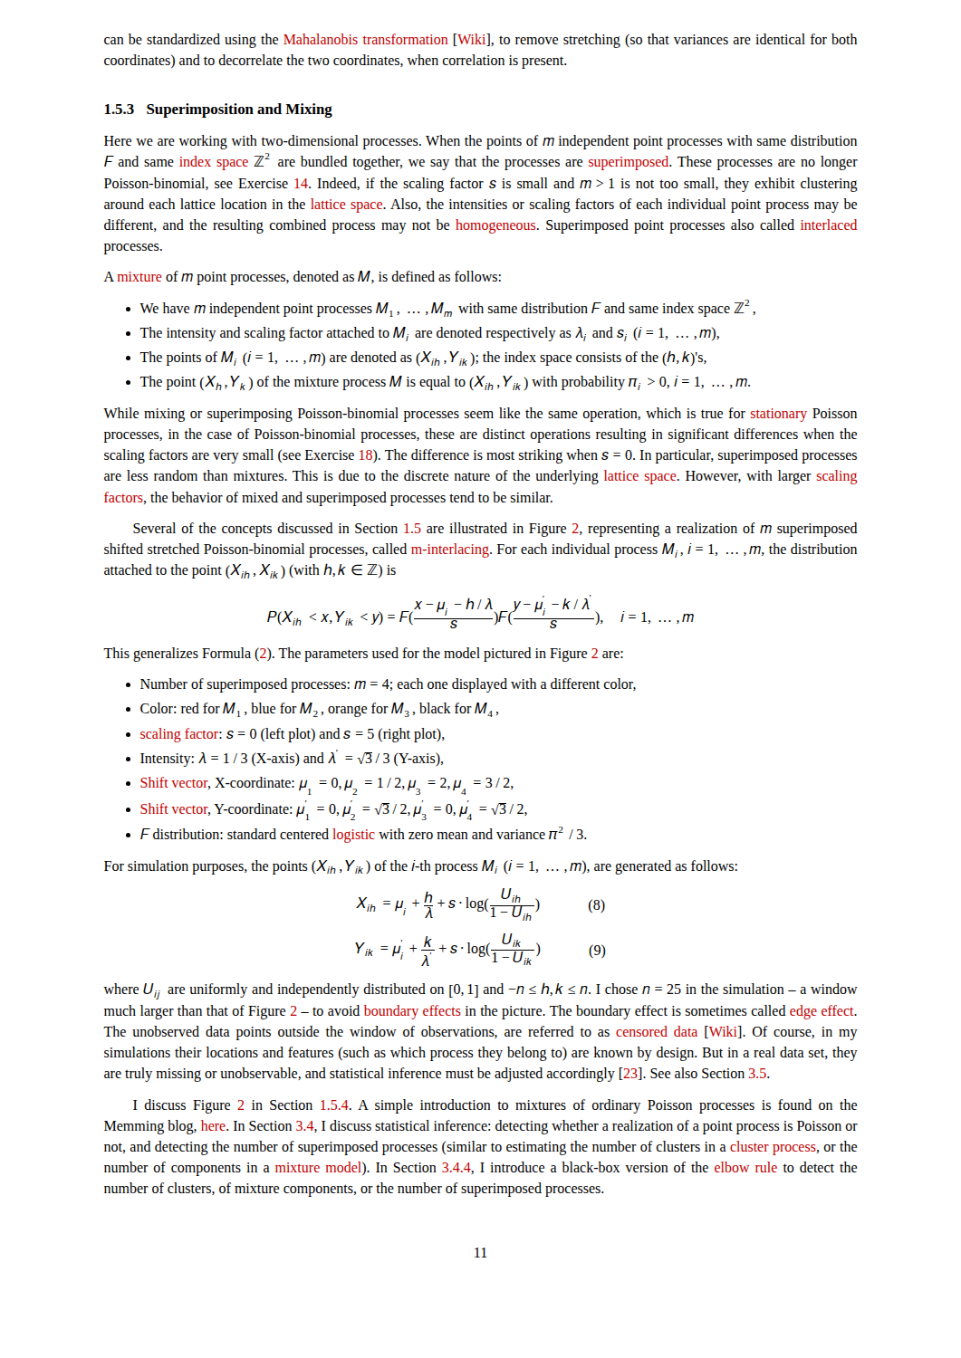can be standardized using the Mahalanobis transformation [Wiki], to remove stretching (so that variances are identical for both coordinates) and to decorrelate the two coordinates, when correlation is present.
1.5.3 Superimposition and Mixing
Here we are working with two-dimensional processes. When the points of m independent point processes with same distribution F and same index space ℤ2 are bundled together, we say that the processes are superimposed. These processes are no longer Poisson-binomial, see Exercise 14. Indeed, if the scaling factor s is small and m>1 is not too small, they exhibit clustering around each lattice location in the lattice space. Also, the intensities or scaling factors of each individual point process may be different, and the resulting combined process may not be homogeneous. Superimposed point processes also called interlaced processes.
A mixture of m point processes, denoted as M, is defined as follows:
We have m independent point processes M1,…,Mm with same distribution F and same index space ℤ2,
The intensity and scaling factor attached to Mi are denoted respectively as λi and si (i=1,…,m),
The points of Mi (i=1,…,m) are denoted as (Xih,Yik); the index space consists of the (h,k)'s,
The point (Xh,Yk) of the mixture process M is equal to (Xih,Yik) with probability πi>0, i=1,…,m.
While mixing or superimposing Poisson-binomial processes seem like the same operation, which is true for stationary Poisson processes, in the case of Poisson-binomial processes, these are distinct operations resulting in significant differences when the scaling factors are very small (see Exercise 18). The difference is most striking when s=0. In particular, superimposed processes are less random than mixtures. This is due to the discrete nature of the underlying lattice space. However, with larger scaling factors, the behavior of mixed and superimposed processes tend to be similar.
Several of the concepts discussed in Section 1.5 are illustrated in Figure 2, representing a realization of m superimposed shifted stretched Poisson-binomial processes, called m-interlacing. For each individual process Mi, i=1,…,m, the distribution attached to the point (Xih,Xik) (with h,k∈ℤ) is
P(Xih<x,Yik<y)= F(x−μi−h/λs) F(y−μi′−k/λ′s) ,i=1,…,m
This generalizes Formula (2). The parameters used for the model pictured in Figure 2 are:
Number of superimposed processes: m=4; each one displayed with a different color,
Color: red for M1, blue for M2, orange for M3, black for M4,
scaling factor: s=0 (left plot) and s=5 (right plot),
Intensity: λ=1/3 (X-axis) and λ′=3/3 (Y-axis),
Shift vector, X-coordinate: μ1=0,μ2=1/2,μ3=2,μ4=3/2,
Shift vector, Y-coordinate: μ1′=0,μ2′=3/2,μ3′=0,μ4′=3/2,
F distribution: standard centered logistic with zero mean and variance π2/3.
For simulation purposes, the points (Xih,Yik) of the i-th process Mi (i=1,…,m), are generated as follows:
Xih=μi+hλ+s·log(Uih1−Uih) (8)
Yik=μi′+kλ′+s·log(Uik1−Uik) (9)
where Uij are uniformly and independently distributed on [0,1] and −n≤h,k≤n. I chose n=25 in the simulation – a window much larger than that of Figure 2 – to avoid boundary effects in the picture. The boundary effect is sometimes called edge effect. The unobserved data points outside the window of observations, are referred to as censored data [Wiki]. Of course, in my simulations their locations and features (such as which process they belong to) are known by design. But in a real data set, they are truly missing or unobservable, and statistical inference must be adjusted accordingly [23]. See also Section 3.5.
I discuss Figure 2 in Section 1.5.4. A simple introduction to mixtures of ordinary Poisson processes is found on the Memming blog, here. In Section 3.4, I discuss statistical inference: detecting whether a realization of a point process is Poisson or not, and detecting the number of superimposed processes (similar to estimating the number of clusters in a cluster process, or the number of components in a mixture model). In Section 3.4.4, I introduce a black-box version of the elbow rule to detect the number of clusters, of mixture components, or the number of superimposed processes.
11